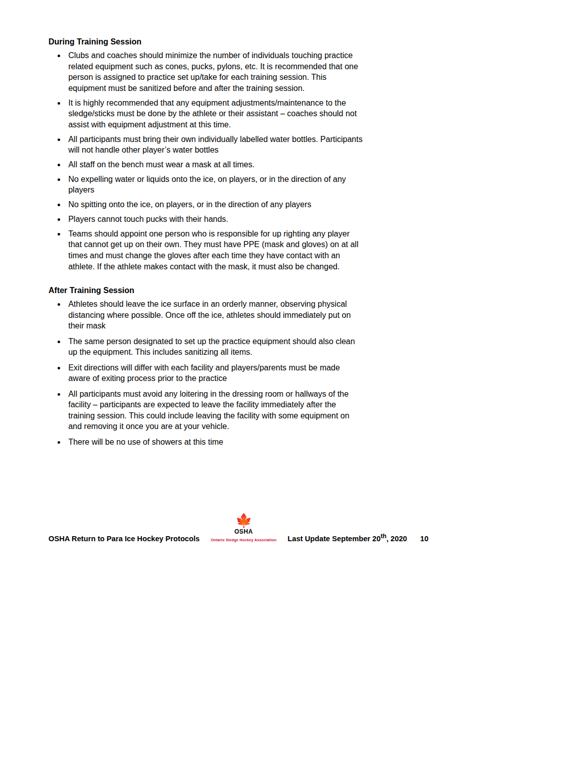During Training Session
Clubs and coaches should minimize the number of individuals touching practice related equipment such as cones, pucks, pylons, etc. It is recommended that one person is assigned to practice set up/take for each training session. This equipment must be sanitized before and after the training session.
It is highly recommended that any equipment adjustments/maintenance to the sledge/sticks must be done by the athlete or their assistant – coaches should not assist with equipment adjustment at this time.
All participants must bring their own individually labelled water bottles. Participants will not handle other player’s water bottles
All staff on the bench must wear a mask at all times.
No expelling water or liquids onto the ice, on players, or in the direction of any players
No spitting onto the ice, on players, or in the direction of any players
Players cannot touch pucks with their hands.
Teams should appoint one person who is responsible for up righting any player that cannot get up on their own. They must have PPE (mask and gloves) on at all times and must change the gloves after each time they have contact with an athlete. If the athlete makes contact with the mask, it must also be changed.
After Training Session
Athletes should leave the ice surface in an orderly manner, observing physical distancing where possible. Once off the ice, athletes should immediately put on their mask
The same person designated to set up the practice equipment should also clean up the equipment. This includes sanitizing all items.
Exit directions will differ with each facility and players/parents must be made aware of exiting process prior to the practice
All participants must avoid any loitering in the dressing room or hallways of the facility – participants are expected to leave the facility immediately after the training session. This could include leaving the facility with some equipment on and removing it once you are at your vehicle.
There will be no use of showers at this time
OSHA Return to Para Ice Hockey Protocols
🍁 OSHA
Ontario Sledge Hockey Association
Last Update September 20th, 2020 10